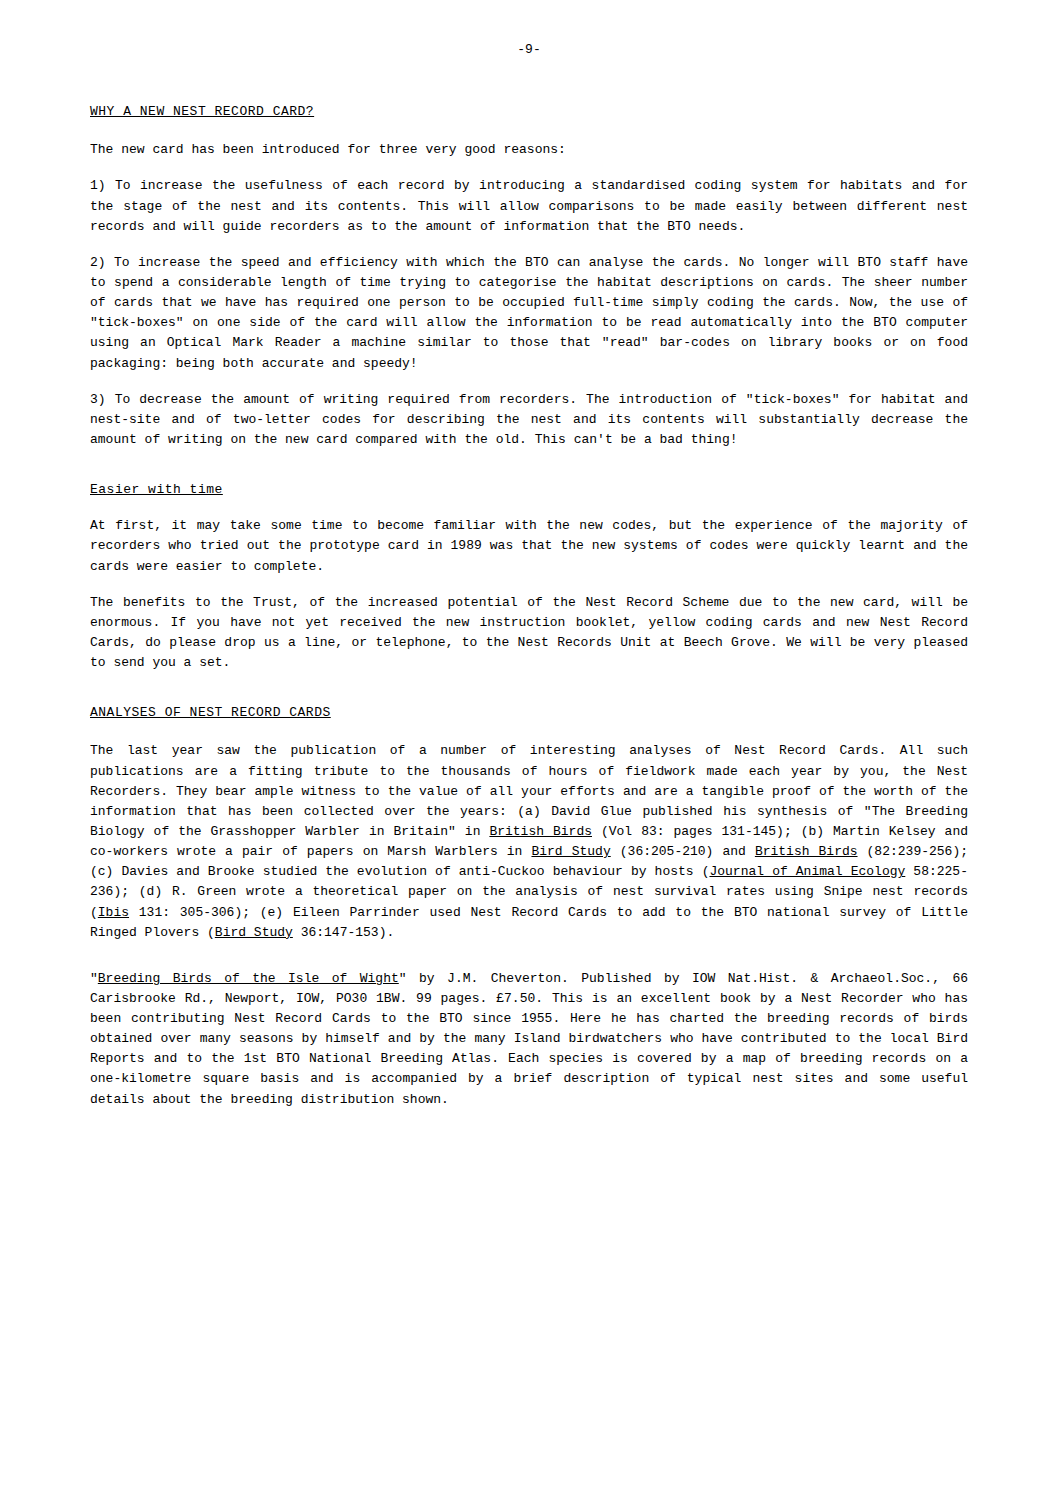-9-
WHY A NEW NEST RECORD CARD?
The new card has been introduced for three very good reasons:
1) To increase the usefulness of each record by introducing a standardised coding system for habitats and for the stage of the nest and its contents. This will allow comparisons to be made easily between different nest records and will guide recorders as to the amount of information that the BTO needs.
2) To increase the speed and efficiency with which the BTO can analyse the cards. No longer will BTO staff have to spend a considerable length of time trying to categorise the habitat descriptions on cards. The sheer number of cards that we have has required one person to be occupied full-time simply coding the cards. Now, the use of "tick-boxes" on one side of the card will allow the information to be read automatically into the BTO computer using an Optical Mark Reader a machine similar to those that "read" bar-codes on library books or on food packaging: being both accurate and speedy!
3) To decrease the amount of writing required from recorders. The introduction of "tick-boxes" for habitat and nest-site and of two-letter codes for describing the nest and its contents will substantially decrease the amount of writing on the new card compared with the old. This can't be a bad thing!
Easier with time
At first, it may take some time to become familiar with the new codes, but the experience of the majority of recorders who tried out the prototype card in 1989 was that the new systems of codes were quickly learnt and the cards were easier to complete.
The benefits to the Trust, of the increased potential of the Nest Record Scheme due to the new card, will be enormous. If you have not yet received the new instruction booklet, yellow coding cards and new Nest Record Cards, do please drop us a line, or telephone, to the Nest Records Unit at Beech Grove. We will be very pleased to send you a set.
ANALYSES OF NEST RECORD CARDS
The last year saw the publication of a number of interesting analyses of Nest Record Cards. All such publications are a fitting tribute to the thousands of hours of fieldwork made each year by you, the Nest Recorders. They bear ample witness to the value of all your efforts and are a tangible proof of the worth of the information that has been collected over the years: (a) David Glue published his synthesis of "The Breeding Biology of the Grasshopper Warbler in Britain" in British Birds (Vol 83: pages 131-145); (b) Martin Kelsey and co-workers wrote a pair of papers on Marsh Warblers in Bird Study (36:205-210) and British Birds (82:239-256); (c) Davies and Brooke studied the evolution of anti-Cuckoo behaviour by hosts (Journal of Animal Ecology 58:225-236); (d) R. Green wrote a theoretical paper on the analysis of nest survival rates using Snipe nest records (Ibis 131: 305-306); (e) Eileen Parrinder used Nest Record Cards to add to the BTO national survey of Little Ringed Plovers (Bird Study 36:147-153).
"Breeding Birds of the Isle of Wight" by J.M. Cheverton. Published by IOW Nat.Hist. & Archaeol.Soc., 66 Carisbrooke Rd., Newport, IOW, PO30 1BW. 99 pages. £7.50. This is an excellent book by a Nest Recorder who has been contributing Nest Record Cards to the BTO since 1955. Here he has charted the breeding records of birds obtained over many seasons by himself and by the many Island birdwatchers who have contributed to the local Bird Reports and to the 1st BTO National Breeding Atlas. Each species is covered by a map of breeding records on a one-kilometre square basis and is accompanied by a brief description of typical nest sites and some useful details about the breeding distribution shown.